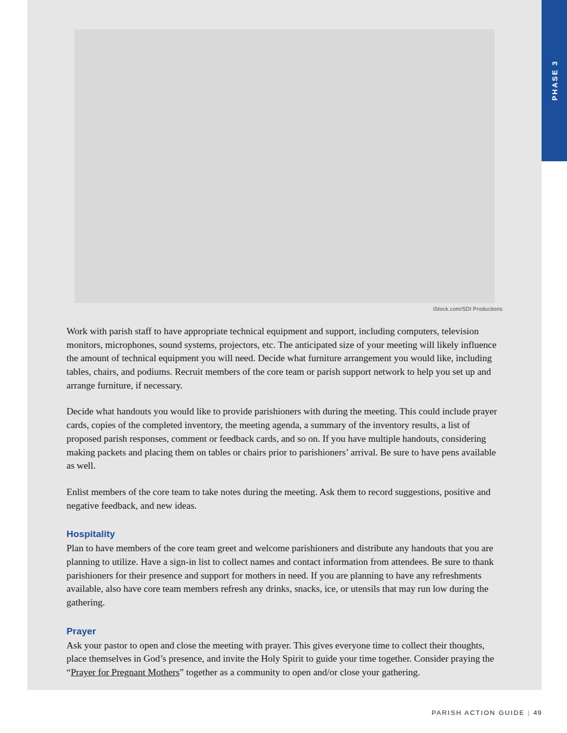PHASE 3
iStock.com/SDI Productions
Work with parish staff to have appropriate technical equipment and support, including computers, television monitors, microphones, sound systems, projectors, etc. The anticipated size of your meeting will likely influence the amount of technical equipment you will need. Decide what furniture arrangement you would like, including tables, chairs, and podiums. Recruit members of the core team or parish support network to help you set up and arrange furniture, if necessary.
Decide what handouts you would like to provide parishioners with during the meeting. This could include prayer cards, copies of the completed inventory, the meeting agenda, a summary of the inventory results, a list of proposed parish responses, comment or feedback cards, and so on. If you have multiple handouts, considering making packets and placing them on tables or chairs prior to parishioners’ arrival. Be sure to have pens available as well.
Enlist members of the core team to take notes during the meeting. Ask them to record suggestions, positive and negative feedback, and new ideas.
Hospitality
Plan to have members of the core team greet and welcome parishioners and distribute any handouts that you are planning to utilize. Have a sign-in list to collect names and contact information from attendees. Be sure to thank parishioners for their presence and support for mothers in need. If you are planning to have any refreshments available, also have core team members refresh any drinks, snacks, ice, or utensils that may run low during the gathering.
Prayer
Ask your pastor to open and close the meeting with prayer. This gives everyone time to collect their thoughts, place themselves in God’s presence, and invite the Holy Spirit to guide your time together. Consider praying the “Prayer for Pregnant Mothers” together as a community to open and/or close your gathering.
Parish Action Guide|49